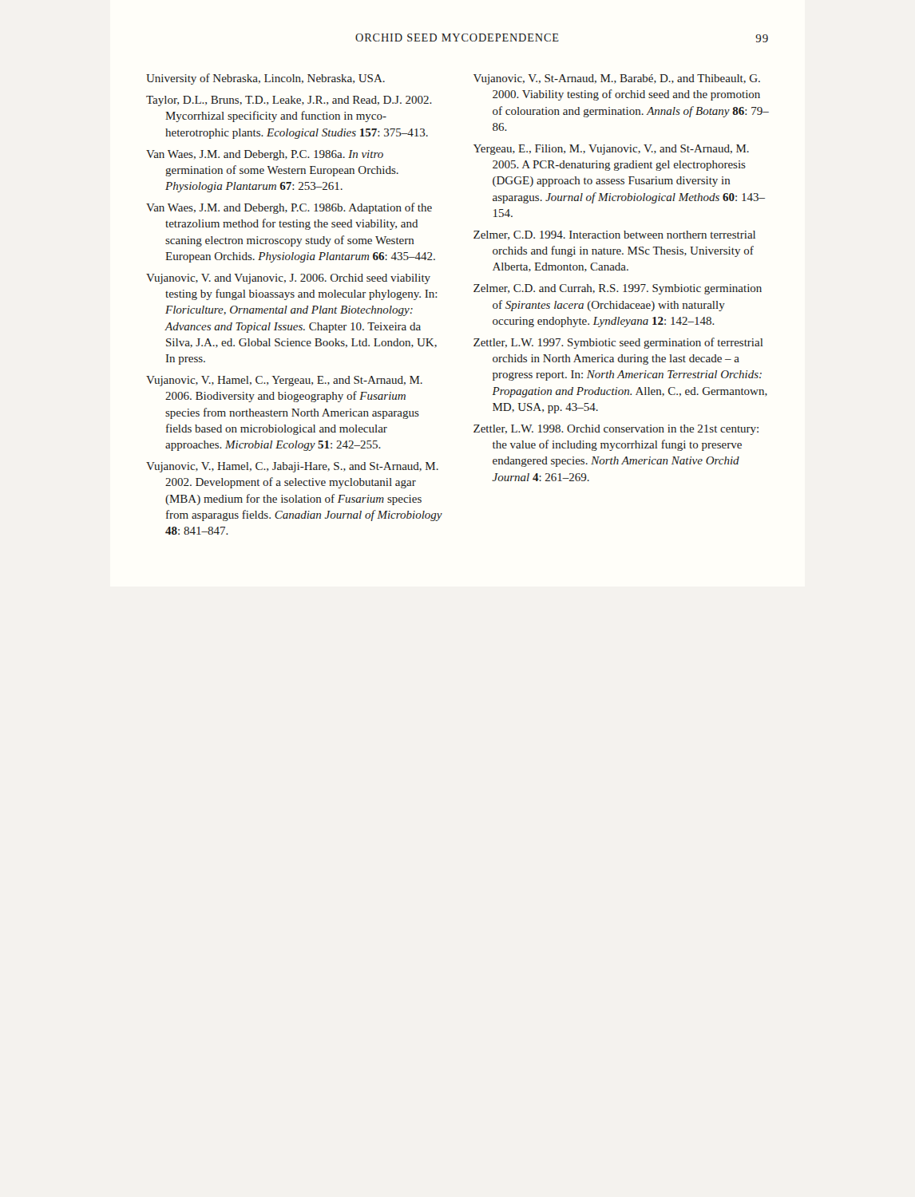Orchid Seed Mycodependence 99
University of Nebraska, Lincoln, Nebraska, USA.
Taylor, D.L., Bruns, T.D., Leake, J.R., and Read, D.J. 2002. Mycorrhizal specificity and function in myco-heterotrophic plants. Ecological Studies 157: 375–413.
Van Waes, J.M. and Debergh, P.C. 1986a. In vitro germination of some Western European Orchids. Physiologia Plantarum 67: 253–261.
Van Waes, J.M. and Debergh, P.C. 1986b. Adaptation of the tetrazolium method for testing the seed viability, and scaning electron microscopy study of some Western European Orchids. Physiologia Plantarum 66: 435–442.
Vujanovic, V. and Vujanovic, J. 2006. Orchid seed viability testing by fungal bioassays and molecular phylogeny. In: Floriculture, Ornamental and Plant Biotechnology: Advances and Topical Issues. Chapter 10. Teixeira da Silva, J.A., ed. Global Science Books, Ltd. London, UK, In press.
Vujanovic, V., Hamel, C., Yergeau, E., and St-Arnaud, M. 2006. Biodiversity and biogeography of Fusarium species from northeastern North American asparagus fields based on microbiological and molecular approaches. Microbial Ecology 51: 242–255.
Vujanovic, V., Hamel, C., Jabaji-Hare, S., and St-Arnaud, M. 2002. Development of a selective myclobutanil agar (MBA) medium for the isolation of Fusarium species from asparagus fields. Canadian Journal of Microbiology 48: 841–847.
Vujanovic, V., St-Arnaud, M., Barabé, D., and Thibeault, G. 2000. Viability testing of orchid seed and the promotion of colouration and germination. Annals of Botany 86: 79–86.
Yergeau, E., Filion, M., Vujanovic, V., and St-Arnaud, M. 2005. A PCR-denaturing gradient gel electrophoresis (DGGE) approach to assess Fusarium diversity in asparagus. Journal of Microbiological Methods 60: 143–154.
Zelmer, C.D. 1994. Interaction between northern terrestrial orchids and fungi in nature. MSc Thesis, University of Alberta, Edmonton, Canada.
Zelmer, C.D. and Currah, R.S. 1997. Symbiotic germination of Spirantes lacera (Orchidaceae) with naturally occuring endophyte. Lyndleyana 12: 142–148.
Zettler, L.W. 1997. Symbiotic seed germination of terrestrial orchids in North America during the last decade – a progress report. In: North American Terrestrial Orchids: Propagation and Production. Allen, C., ed. Germantown, MD, USA, pp. 43–54.
Zettler, L.W. 1998. Orchid conservation in the 21st century: the value of including mycorrhizal fungi to preserve endangered species. North American Native Orchid Journal 4: 261–269.